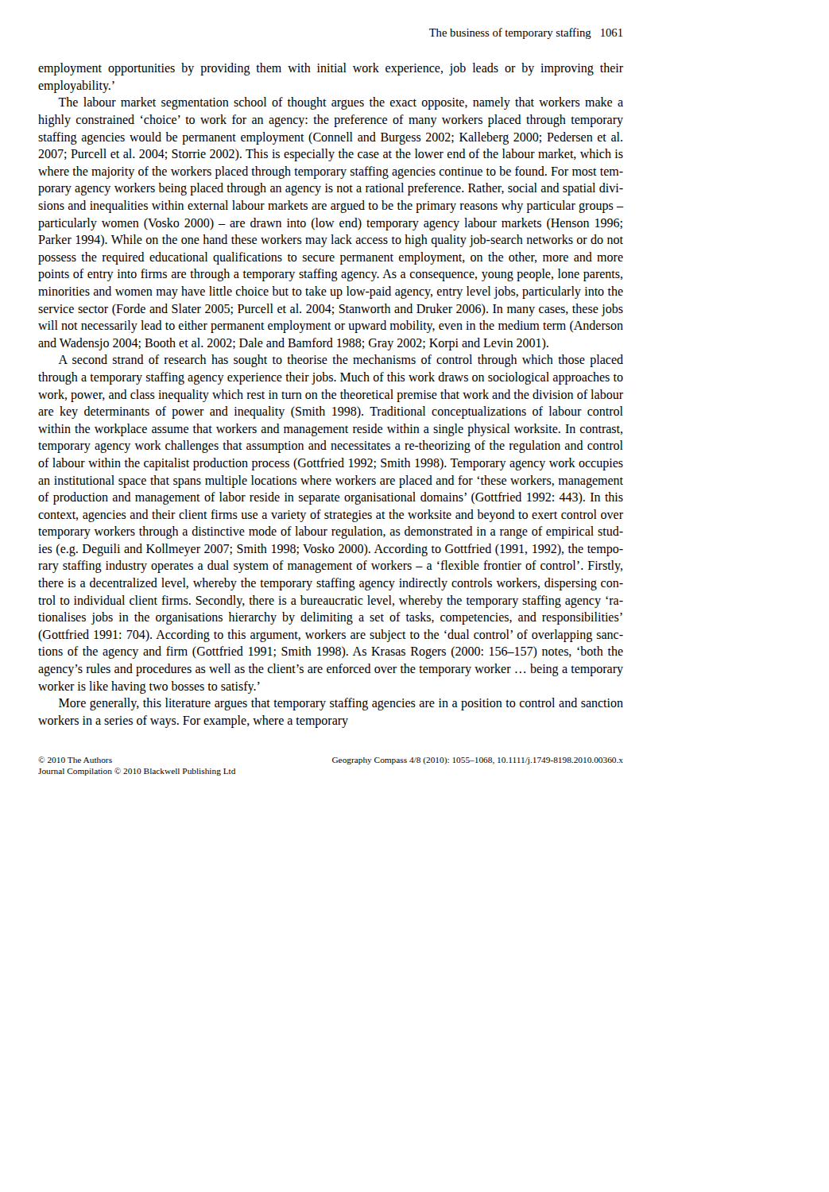The business of temporary staffing 1061
employment opportunities by providing them with initial work experience, job leads or by improving their employability.’
The labour market segmentation school of thought argues the exact opposite, namely that workers make a highly constrained ‘choice’ to work for an agency: the preference of many workers placed through temporary staffing agencies would be permanent employment (Connell and Burgess 2002; Kalleberg 2000; Pedersen et al. 2007; Purcell et al. 2004; Storrie 2002). This is especially the case at the lower end of the labour market, which is where the majority of the workers placed through temporary staffing agencies continue to be found. For most temporary agency workers being placed through an agency is not a rational preference. Rather, social and spatial divisions and inequalities within external labour markets are argued to be the primary reasons why particular groups – particularly women (Vosko 2000) – are drawn into (low end) temporary agency labour markets (Henson 1996; Parker 1994). While on the one hand these workers may lack access to high quality job-search networks or do not possess the required educational qualifications to secure permanent employment, on the other, more and more points of entry into firms are through a temporary staffing agency. As a consequence, young people, lone parents, minorities and women may have little choice but to take up low-paid agency, entry level jobs, particularly into the service sector (Forde and Slater 2005; Purcell et al. 2004; Stanworth and Druker 2006). In many cases, these jobs will not necessarily lead to either permanent employment or upward mobility, even in the medium term (Anderson and Wadensjo 2004; Booth et al. 2002; Dale and Bamford 1988; Gray 2002; Korpi and Levin 2001).
A second strand of research has sought to theorise the mechanisms of control through which those placed through a temporary staffing agency experience their jobs. Much of this work draws on sociological approaches to work, power, and class inequality which rest in turn on the theoretical premise that work and the division of labour are key determinants of power and inequality (Smith 1998). Traditional conceptualizations of labour control within the workplace assume that workers and management reside within a single physical worksite. In contrast, temporary agency work challenges that assumption and necessitates a re-theorizing of the regulation and control of labour within the capitalist production process (Gottfried 1992; Smith 1998). Temporary agency work occupies an institutional space that spans multiple locations where workers are placed and for ‘these workers, management of production and management of labor reside in separate organisational domains’ (Gottfried 1992: 443). In this context, agencies and their client firms use a variety of strategies at the worksite and beyond to exert control over temporary workers through a distinctive mode of labour regulation, as demonstrated in a range of empirical studies (e.g. Deguili and Kollmeyer 2007; Smith 1998; Vosko 2000). According to Gottfried (1991, 1992), the temporary staffing industry operates a dual system of management of workers – a ‘flexible frontier of control’. Firstly, there is a decentralized level, whereby the temporary staffing agency indirectly controls workers, dispersing control to individual client firms. Secondly, there is a bureaucratic level, whereby the temporary staffing agency ‘rationalises jobs in the organisations hierarchy by delimiting a set of tasks, competencies, and responsibilities’ (Gottfried 1991: 704). According to this argument, workers are subject to the ‘dual control’ of overlapping sanctions of the agency and firm (Gottfried 1991; Smith 1998). As Krasas Rogers (2000: 156–157) notes, ‘both the agency’s rules and procedures as well as the client’s are enforced over the temporary worker … being a temporary worker is like having two bosses to satisfy.’
More generally, this literature argues that temporary staffing agencies are in a position to control and sanction workers in a series of ways. For example, where a temporary
© 2010 The Authors Journal Compilation © 2010 Blackwell Publishing Ltd
Geography Compass 4/8 (2010): 1055–1068, 10.1111/j.1749-8198.2010.00360.x